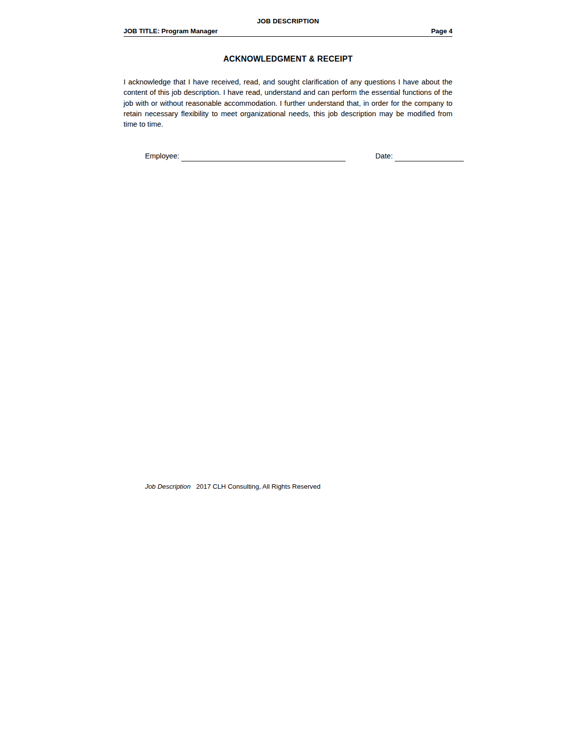JOB DESCRIPTION
JOB TITLE: Program Manager Page 4
ACKNOWLEDGMENT & RECEIPT
I acknowledge that I have received, read, and sought clarification of any questions I have about the content of this job description. I have read, understand and can perform the essential functions of the job with or without reasonable accommodation. I further understand that, in order for the company to retain necessary flexibility to meet organizational needs, this job description may be modified from time to time.
Employee: Date:
Job Description 2017 CLH Consulting, All Rights Reserved